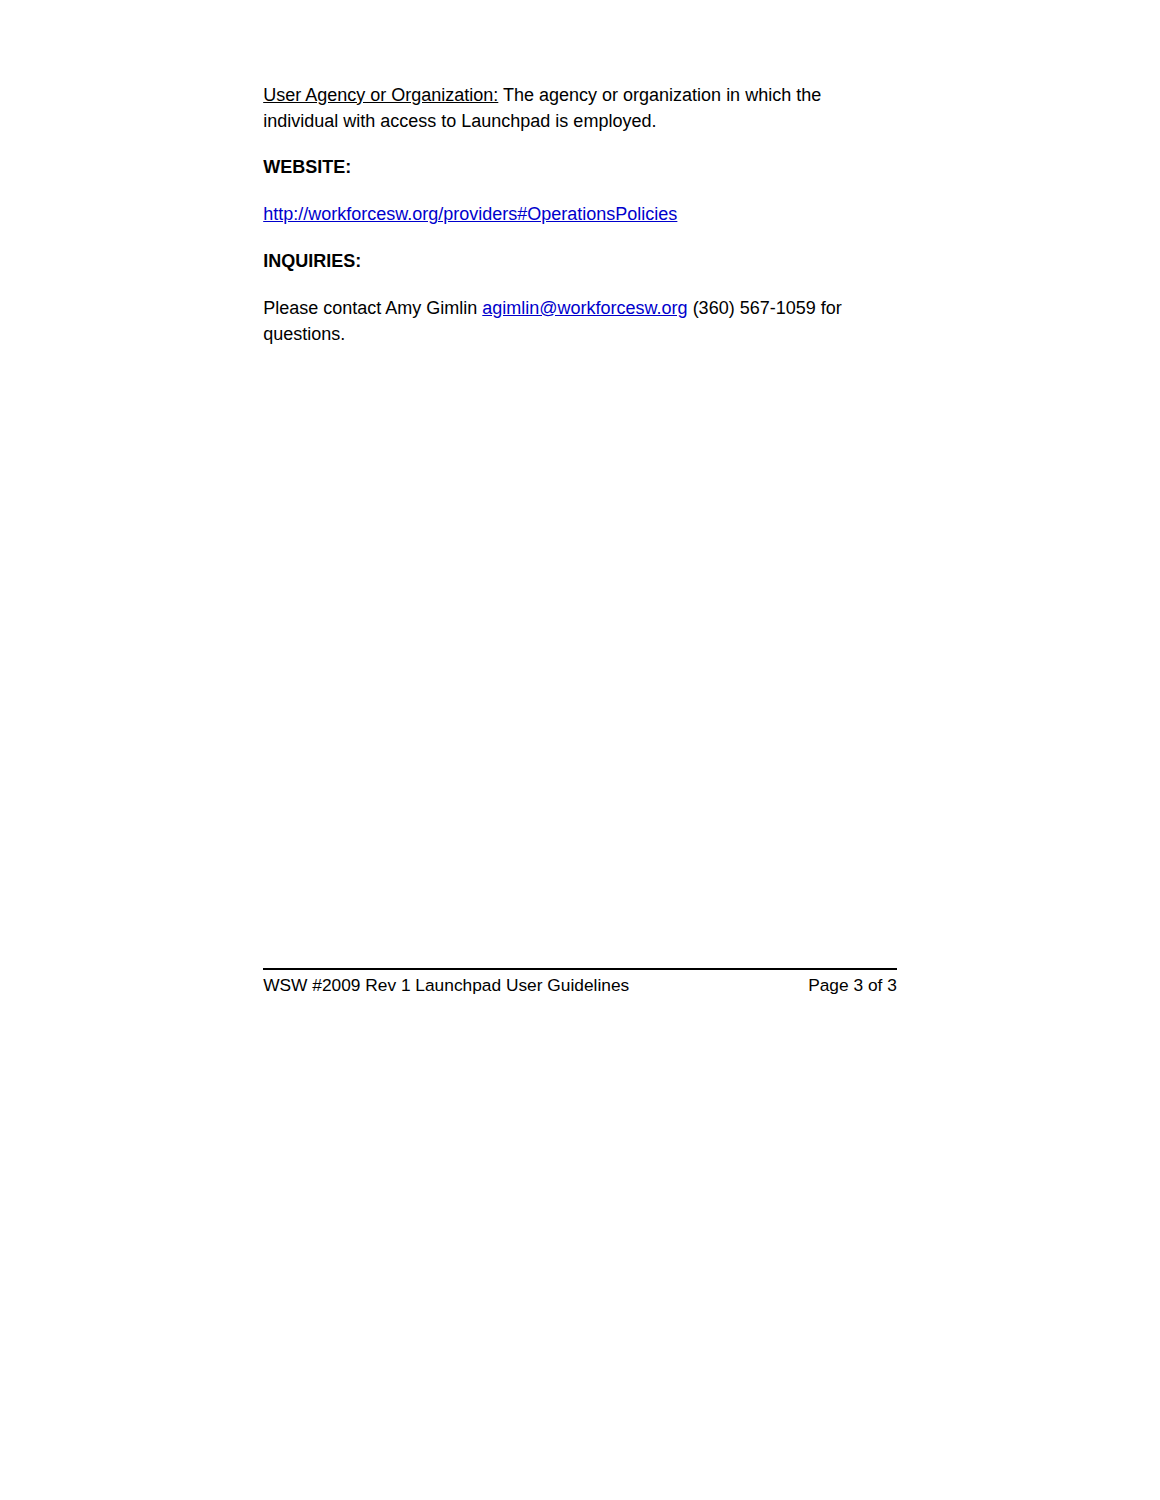User Agency or Organization: The agency or organization in which the individual with access to Launchpad is employed.
WEBSITE:
http://workforcesw.org/providers#OperationsPolicies
INQUIRIES:
Please contact Amy Gimlin agimlin@workforcesw.org (360) 567-1059 for questions.
WSW #2009 Rev 1 Launchpad User Guidelines Page 3 of 3